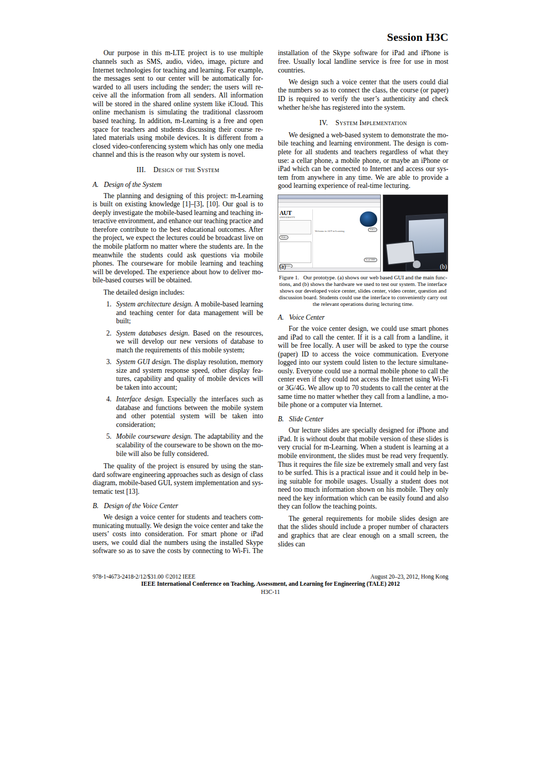Session H3C
Our purpose in this m-LTE project is to use multiple channels such as SMS, audio, video, image, picture and Internet technologies for teaching and learning. For example, the messages sent to our center will be automatically forwarded to all users including the sender; the users will receive all the information from all senders. All information will be stored in the shared online system like iCloud. This online mechanism is simulating the traditional classroom based teaching. In addition, m-Learning is a free and open space for teachers and students discussing their course related materials using mobile devices. It is different from a closed video-conferencing system which has only one media channel and this is the reason why our system is novel.
III. Design of the System
A. Design of the System
The planning and designing of this project: m-Learning is built on existing knowledge [1]–[3], [10]. Our goal is to deeply investigate the mobile-based learning and teaching interactive environment, and enhance our teaching practice and therefore contribute to the best educational outcomes. After the project, we expect the lectures could be broadcast live on the mobile platform no matter where the students are. In the meanwhile the students could ask questions via mobile phones. The courseware for mobile learning and teaching will be developed. The experience about how to deliver mobile-based courses will be obtained.
The detailed design includes:
System architecture design. A mobile-based learning and teaching center for data management will be built;
System databases design. Based on the resources, we will develop our new versions of database to match the requirements of this mobile system;
System GUI design. The display resolution, memory size and system response speed, other display features, capability and quality of mobile devices will be taken into account;
Interface design. Especially the interfaces such as database and functions between the mobile system and other potential system will be taken into consideration;
Mobile courseware design. The adaptability and the scalability of the courseware to be shown on the mobile will also be fully considered.
The quality of the project is ensured by using the standard software engineering approaches such as design of class diagram, mobile-based GUI, system implementation and systematic test [13].
B. Design of the Voice Center
We design a voice center for students and teachers communicating mutually. We design the voice center and take the users’ costs into consideration. For smart phone or iPad users, we could dial the numbers using the installed Skype software so as to save the costs by connecting to Wi-Fi. The installation of the Skype software for iPad and iPhone is free. Usually local landline service is free for use in most countries.
We design such a voice center that the users could dial the numbers so as to connect the class, the course (or paper) ID is required to verify the user’s authenticity and check whether he/she has registered into the system.
IV. System Implementation
We designed a web-based system to demonstrate the mobile teaching and learning environment. The design is complete for all students and teachers regardless of what they use: a cellar phone, a mobile phone, or maybe an iPhone or iPad which can be connected to Internet and access our system from anywhere in any time. We are able to provide a good learning experience of real-time lecturing.
AUT
UNIVERSITY
Slides
Questions
Send Clear
Video
Welcome to AUT m-Learning
Send SMS
(a)
(b)
Figure 1. Our prototype. (a) shows our web based GUI and the main functions, and (b) shows the hardware we used to test our system. The interface shows our developed voice center, slides center, video center, question and discussion board. Students could use the interface to conveniently carry out the relevant operations during lecturing time.
A. Voice Center
For the voice center design, we could use smart phones and iPad to call the center. If it is a call from a landline, it will be free locally. A user will be asked to type the course (paper) ID to access the voice communication. Everyone logged into our system could listen to the lecture simultaneously. Everyone could use a normal mobile phone to call the center even if they could not access the Internet using Wi-Fi or 3G/4G. We allow up to 70 students to call the center at the same time no matter whether they call from a landline, a mobile phone or a computer via Internet.
B. Slide Center
Our lecture slides are specially designed for iPhone and iPad. It is without doubt that mobile version of these slides is very crucial for m-Learning. When a student is learning at a mobile environment, the slides must be read very frequently. Thus it requires the file size be extremely small and very fast to be surfed. This is a practical issue and it could help in being suitable for mobile usages. Usually a student does not need too much information shown on his mobile. They only need the key information which can be easily found and also they can follow the teaching points.
The general requirements for mobile slides design are that the slides should include a proper number of characters and graphics that are clear enough on a small screen, the slides can
978-1-4673-2418-2/12/$31.00 ©2012 IEEE August 20–23, 2012, Hong Kong
IEEE International Conference on Teaching, Assessment, and Learning for Engineering (TALE) 2012
H3C-11